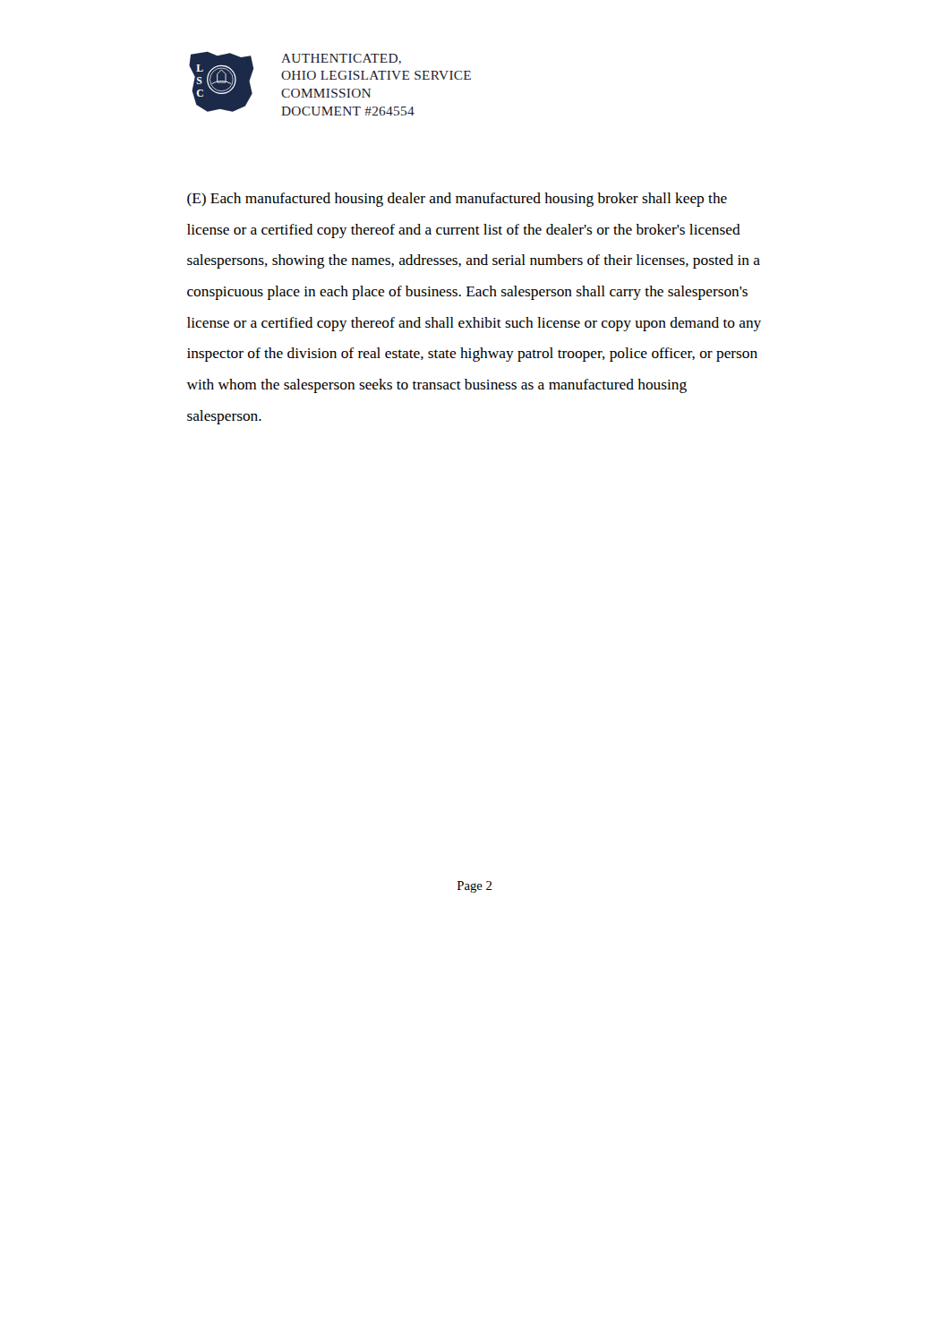L S C
AUTHENTICATED,
OHIO LEGISLATIVE SERVICE
COMMISSION
DOCUMENT #264554
(E) Each manufactured housing dealer and manufactured housing broker shall keep the license or a certified copy thereof and a current list of the dealer's or the broker's licensed salespersons, showing the names, addresses, and serial numbers of their licenses, posted in a conspicuous place in each place of business. Each salesperson shall carry the salesperson's license or a certified copy thereof and shall exhibit such license or copy upon demand to any inspector of the division of real estate, state highway patrol trooper, police officer, or person with whom the salesperson seeks to transact business as a manufactured housing salesperson.
Page 2